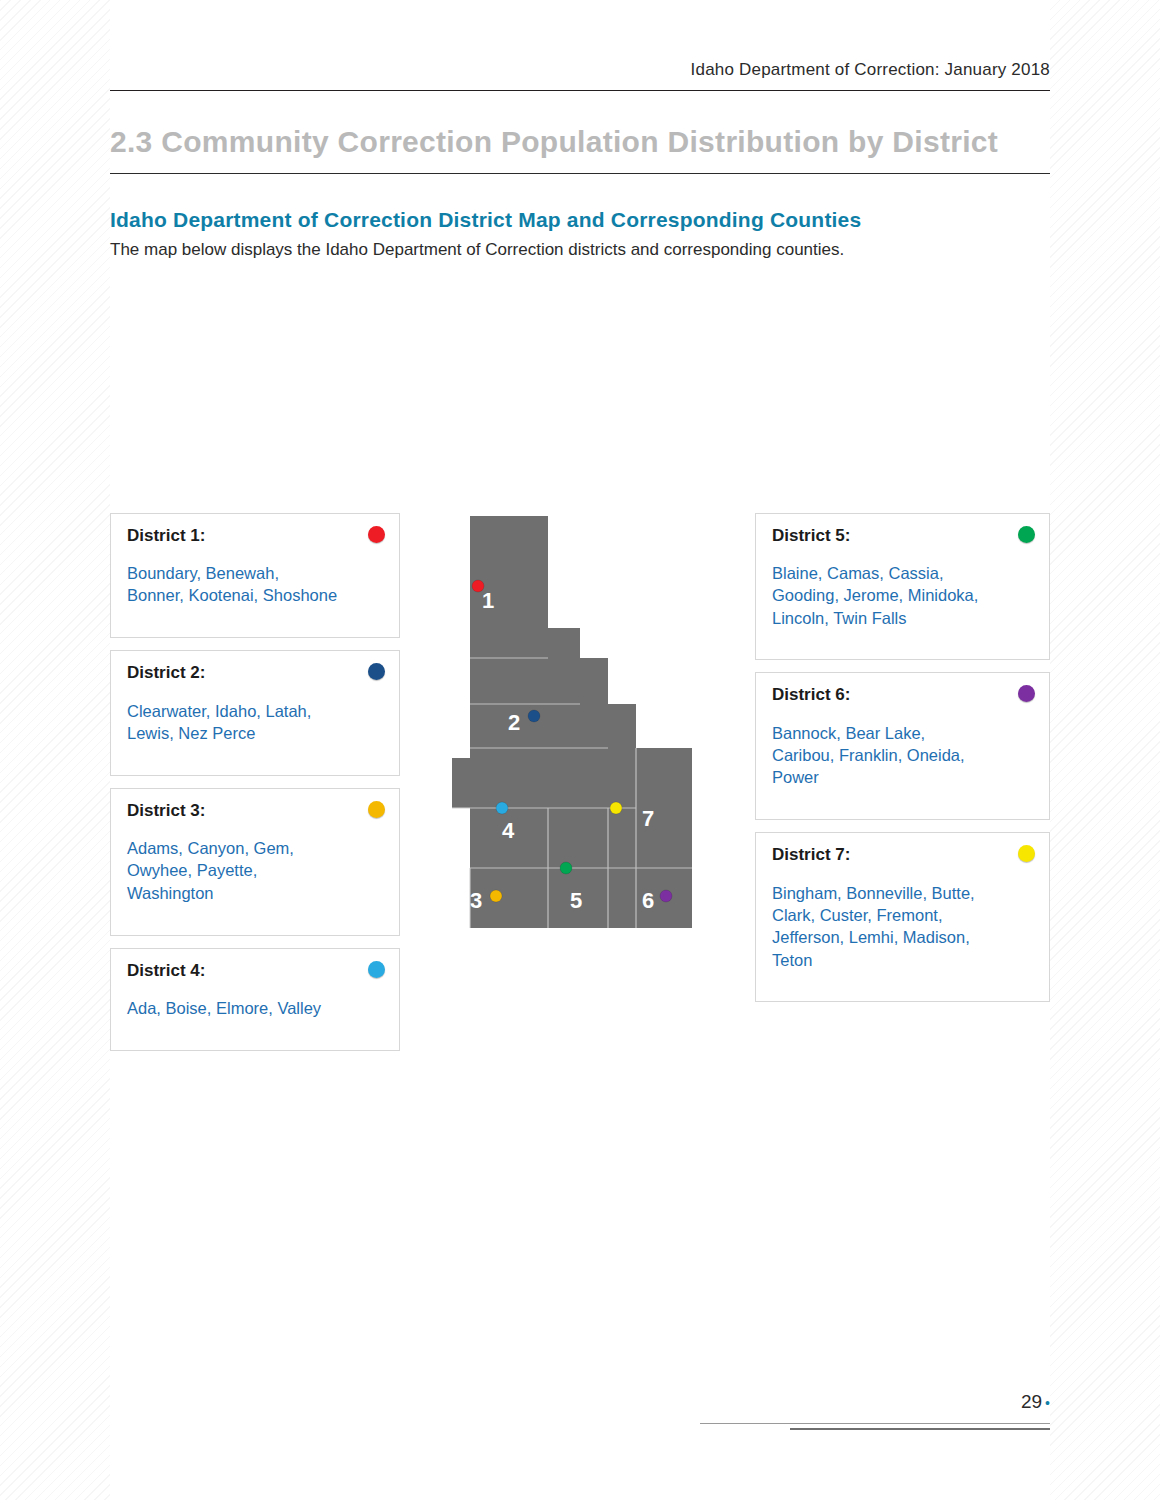Idaho Department of Correction: January 2018
2.3 Community Correction Population Distribution by District
Idaho Department of Correction District Map and Corresponding Counties
The map below displays the Idaho Department of Correction districts and corresponding counties.
District 1:
Boundary, Benewah,
Bonner, Kootenai, Shoshone
District 2:
Clearwater, Idaho, Latah,
Lewis, Nez Perce
District 3:
Adams, Canyon, Gem,
Owyhee, Payette,
Washington
District 4:
Ada, Boise, Elmore, Valley
1 2 4 3 5 6 7
District 5:
Blaine, Camas, Cassia,
Gooding, Jerome, Minidoka,
Lincoln, Twin Falls
District 6:
Bannock, Bear Lake,
Caribou, Franklin, Oneida,
Power
District 7:
Bingham, Bonneville, Butte,
Clark, Custer, Fremont,
Jefferson, Lemhi, Madison,
Teton
29•